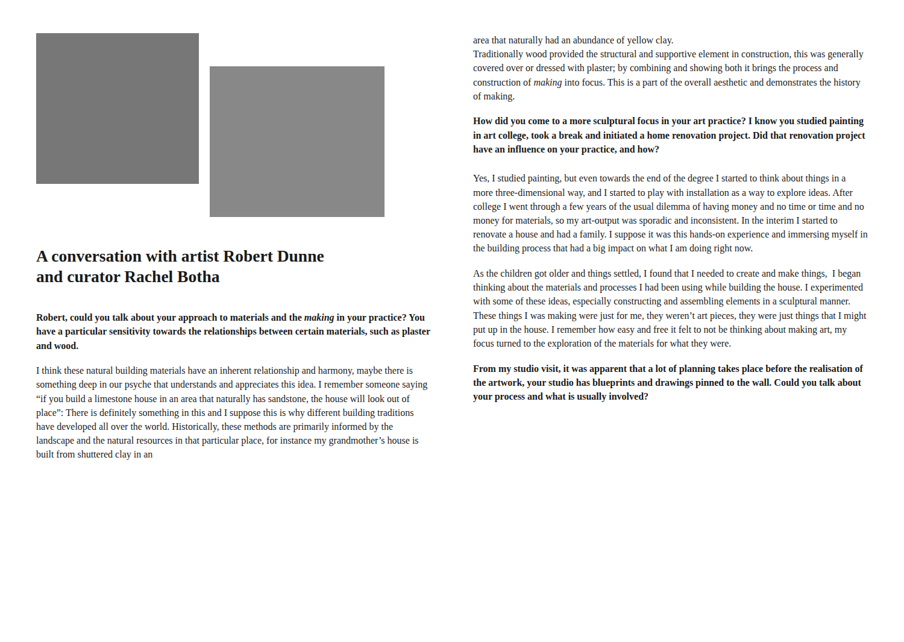A conversation with artist Robert Dunne
and curator Rachel Botha
Robert, could you talk about your approach to materials and the making in your practice? You have a particular sensitivity towards the relationships between certain materials, such as plaster and wood.
I think these natural building materials have an inherent relationship and harmony, maybe there is something deep in our psyche that understands and appreciates this idea. I remember someone saying “if you build a limestone house in an area that naturally has sandstone, the house will look out of place”: There is definitely something in this and I suppose this is why different building traditions have developed all over the world. Historically, these methods are primarily informed by the landscape and the natural resources in that particular place, for instance my grandmother’s house is built from shuttered clay in an
area that naturally had an abundance of yellow clay.
Traditionally wood provided the structural and supportive element in construction, this was generally covered over or dressed with plaster; by combining and showing both it brings the process and construction of making into focus. This is a part of the overall aesthetic and demonstrates the history of making.
How did you come to a more sculptural focus in your art practice? I know you studied painting in art college, took a break and initiated a home renovation project. Did that renovation project have an influence on your practice, and how?
Yes, I studied painting, but even towards the end of the degree I started to think about things in a more three-dimensional way, and I started to play with installation as a way to explore ideas. After college I went through a few years of the usual dilemma of having money and no time or time and no money for materials, so my art-output was sporadic and inconsistent. In the interim I started to renovate a house and had a family. I suppose it was this hands-on experience and immersing myself in the building process that had a big impact on what I am doing right now.
As the children got older and things settled, I found that I needed to create and make things, I began thinking about the materials and processes I had been using while building the house. I experimented with some of these ideas, especially constructing and assembling elements in a sculptural manner. These things I was making were just for me, they weren’t art pieces, they were just things that I might put up in the house. I remember how easy and free it felt to not be thinking about making art, my focus turned to the exploration of the materials for what they were.
From my studio visit, it was apparent that a lot of planning takes place before the realisation of the artwork, your studio has blueprints and drawings pinned to the wall. Could you talk about your process and what is usually involved?